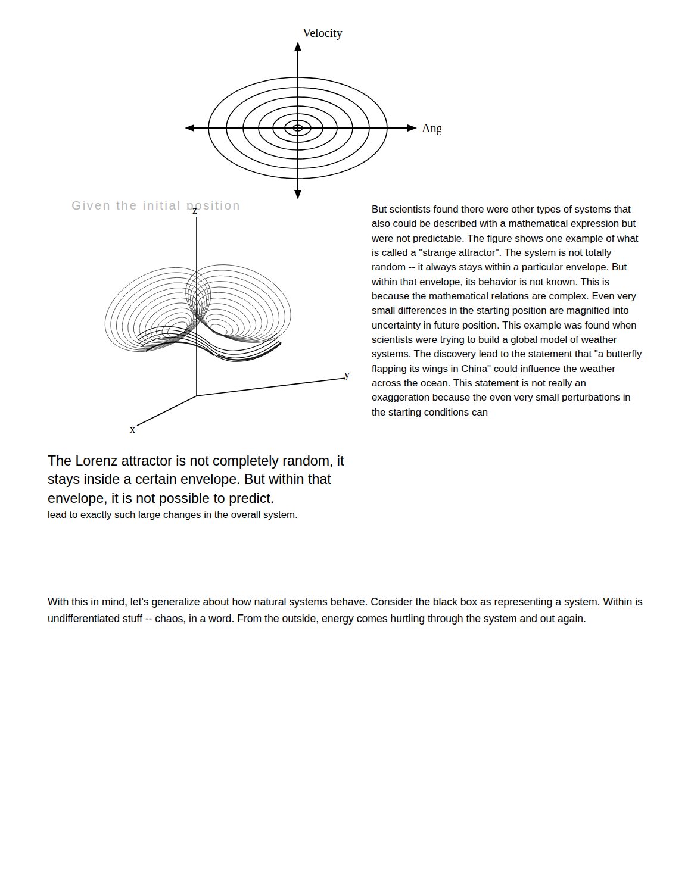Velocity Angle
Given the initial position
z y x
The Lorenz attractor is not completely random, it stays inside a certain envelope. But within that envelope, it is not possible to predict.
But scientists found there were other types of systems that also could be described with a mathematical expression but were not predictable. The figure shows one example of what is called a "strange attractor". The system is not totally random -- it always stays within a particular envelope. But within that envelope, its behavior is not known. This is because the mathematical relations are complex. Even very small differences in the starting position are magnified into uncertainty in future position. This example was found when scientists were trying to build a global model of weather systems. The discovery lead to the statement that "a butterfly flapping its wings in China" could influence the weather across the ocean. This statement is not really an exaggeration because the even very small perturbations in the starting conditions can
lead to exactly such large changes in the overall system.
With this in mind, let's generalize about how natural systems behave. Consider the black box as representing a system. Within is undifferentiated stuff -- chaos, in a word. From the outside, energy comes hurtling through the system and out again.